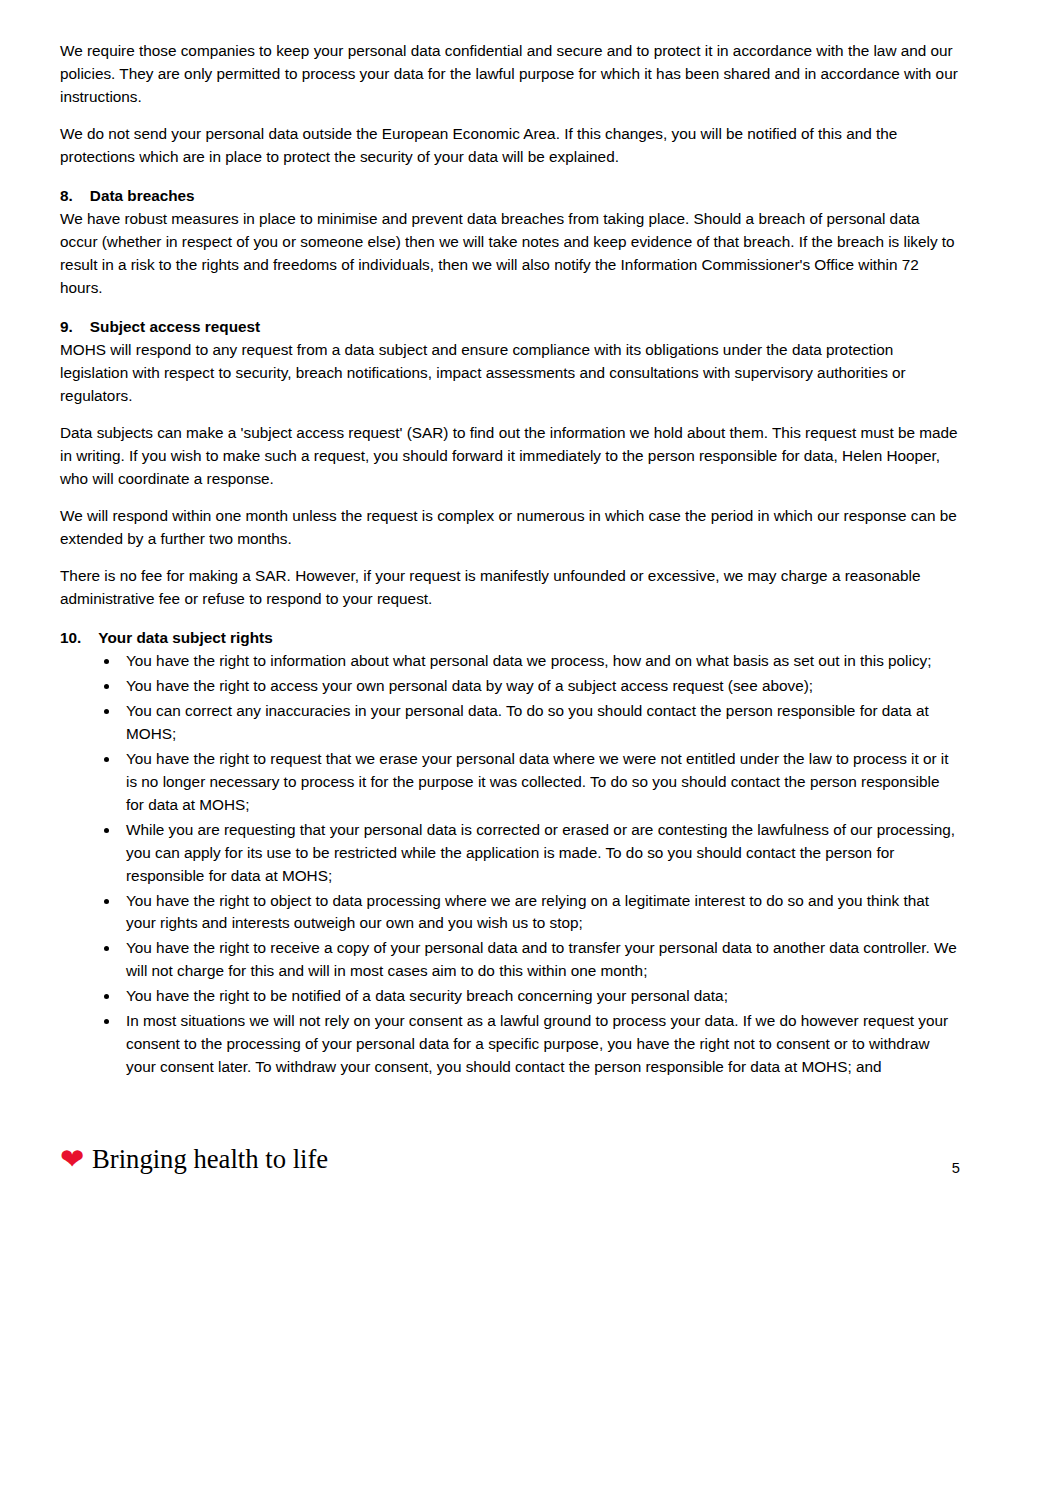We require those companies to keep your personal data confidential and secure and to protect it in accordance with the law and our policies. They are only permitted to process your data for the lawful purpose for which it has been shared and in accordance with our instructions.
We do not send your personal data outside the European Economic Area. If this changes, you will be notified of this and the protections which are in place to protect the security of your data will be explained.
Data breaches
We have robust measures in place to minimise and prevent data breaches from taking place. Should a breach of personal data occur (whether in respect of you or someone else) then we will take notes and keep evidence of that breach. If the breach is likely to result in a risk to the rights and freedoms of individuals, then we will also notify the Information Commissioner's Office within 72 hours.
Subject access request
MOHS will respond to any request from a data subject and ensure compliance with its obligations under the data protection legislation with respect to security, breach notifications, impact assessments and consultations with supervisory authorities or regulators.
Data subjects can make a 'subject access request' (SAR) to find out the information we hold about them. This request must be made in writing. If you wish to make such a request, you should forward it immediately to the person responsible for data, Helen Hooper, who will coordinate a response.
We will respond within one month unless the request is complex or numerous in which case the period in which our response can be extended by a further two months.
There is no fee for making a SAR. However, if your request is manifestly unfounded or excessive, we may charge a reasonable administrative fee or refuse to respond to your request.
Your data subject rights
You have the right to information about what personal data we process, how and on what basis as set out in this policy;
You have the right to access your own personal data by way of a subject access request (see above);
You can correct any inaccuracies in your personal data. To do so you should contact the person responsible for data at MOHS;
You have the right to request that we erase your personal data where we were not entitled under the law to process it or it is no longer necessary to process it for the purpose it was collected. To do so you should contact the person responsible for data at MOHS;
While you are requesting that your personal data is corrected or erased or are contesting the lawfulness of our processing, you can apply for its use to be restricted while the application is made. To do so you should contact the person for responsible for data at MOHS;
You have the right to object to data processing where we are relying on a legitimate interest to do so and you think that your rights and interests outweigh our own and you wish us to stop;
You have the right to receive a copy of your personal data and to transfer your personal data to another data controller. We will not charge for this and will in most cases aim to do this within one month;
You have the right to be notified of a data security breach concerning your personal data;
In most situations we will not rely on your consent as a lawful ground to process your data. If we do however request your consent to the processing of your personal data for a specific purpose, you have the right not to consent or to withdraw your consent later. To withdraw your consent, you should contact the person responsible for data at MOHS; and
❤ Bringing health to life
5